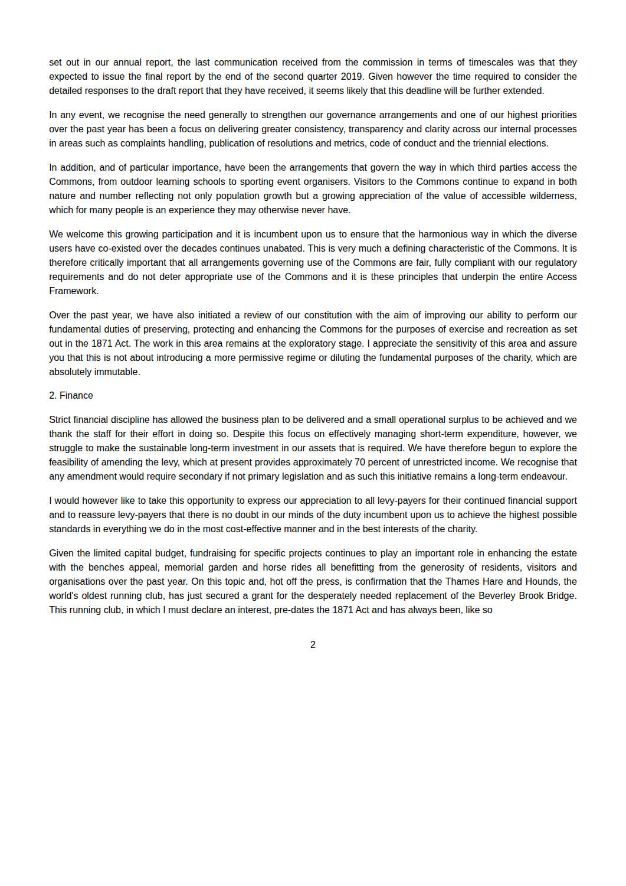set out in our annual report, the last communication received from the commission in terms of timescales was that they expected to issue the final report by the end of the second quarter 2019. Given however the time required to consider the detailed responses to the draft report that they have received, it seems likely that this deadline will be further extended.
In any event, we recognise the need generally to strengthen our governance arrangements and one of our highest priorities over the past year has been a focus on delivering greater consistency, transparency and clarity across our internal processes in areas such as complaints handling, publication of resolutions and metrics, code of conduct and the triennial elections.
In addition, and of particular importance, have been the arrangements that govern the way in which third parties access the Commons, from outdoor learning schools to sporting event organisers. Visitors to the Commons continue to expand in both nature and number reflecting not only population growth but a growing appreciation of the value of accessible wilderness, which for many people is an experience they may otherwise never have.
We welcome this growing participation and it is incumbent upon us to ensure that the harmonious way in which the diverse users have co-existed over the decades continues unabated. This is very much a defining characteristic of the Commons. It is therefore critically important that all arrangements governing use of the Commons are fair, fully compliant with our regulatory requirements and do not deter appropriate use of the Commons and it is these principles that underpin the entire Access Framework.
Over the past year, we have also initiated a review of our constitution with the aim of improving our ability to perform our fundamental duties of preserving, protecting and enhancing the Commons for the purposes of exercise and recreation as set out in the 1871 Act. The work in this area remains at the exploratory stage. I appreciate the sensitivity of this area and assure you that this is not about introducing a more permissive regime or diluting the fundamental purposes of the charity, which are absolutely immutable.
2. Finance
Strict financial discipline has allowed the business plan to be delivered and a small operational surplus to be achieved and we thank the staff for their effort in doing so. Despite this focus on effectively managing short-term expenditure, however, we struggle to make the sustainable long-term investment in our assets that is required. We have therefore begun to explore the feasibility of amending the levy, which at present provides approximately 70 percent of unrestricted income. We recognise that any amendment would require secondary if not primary legislation and as such this initiative remains a long-term endeavour.
I would however like to take this opportunity to express our appreciation to all levy-payers for their continued financial support and to reassure levy-payers that there is no doubt in our minds of the duty incumbent upon us to achieve the highest possible standards in everything we do in the most cost-effective manner and in the best interests of the charity.
Given the limited capital budget, fundraising for specific projects continues to play an important role in enhancing the estate with the benches appeal, memorial garden and horse rides all benefitting from the generosity of residents, visitors and organisations over the past year. On this topic and, hot off the press, is confirmation that the Thames Hare and Hounds, the world's oldest running club, has just secured a grant for the desperately needed replacement of the Beverley Brook Bridge. This running club, in which I must declare an interest, pre-dates the 1871 Act and has always been, like so
2